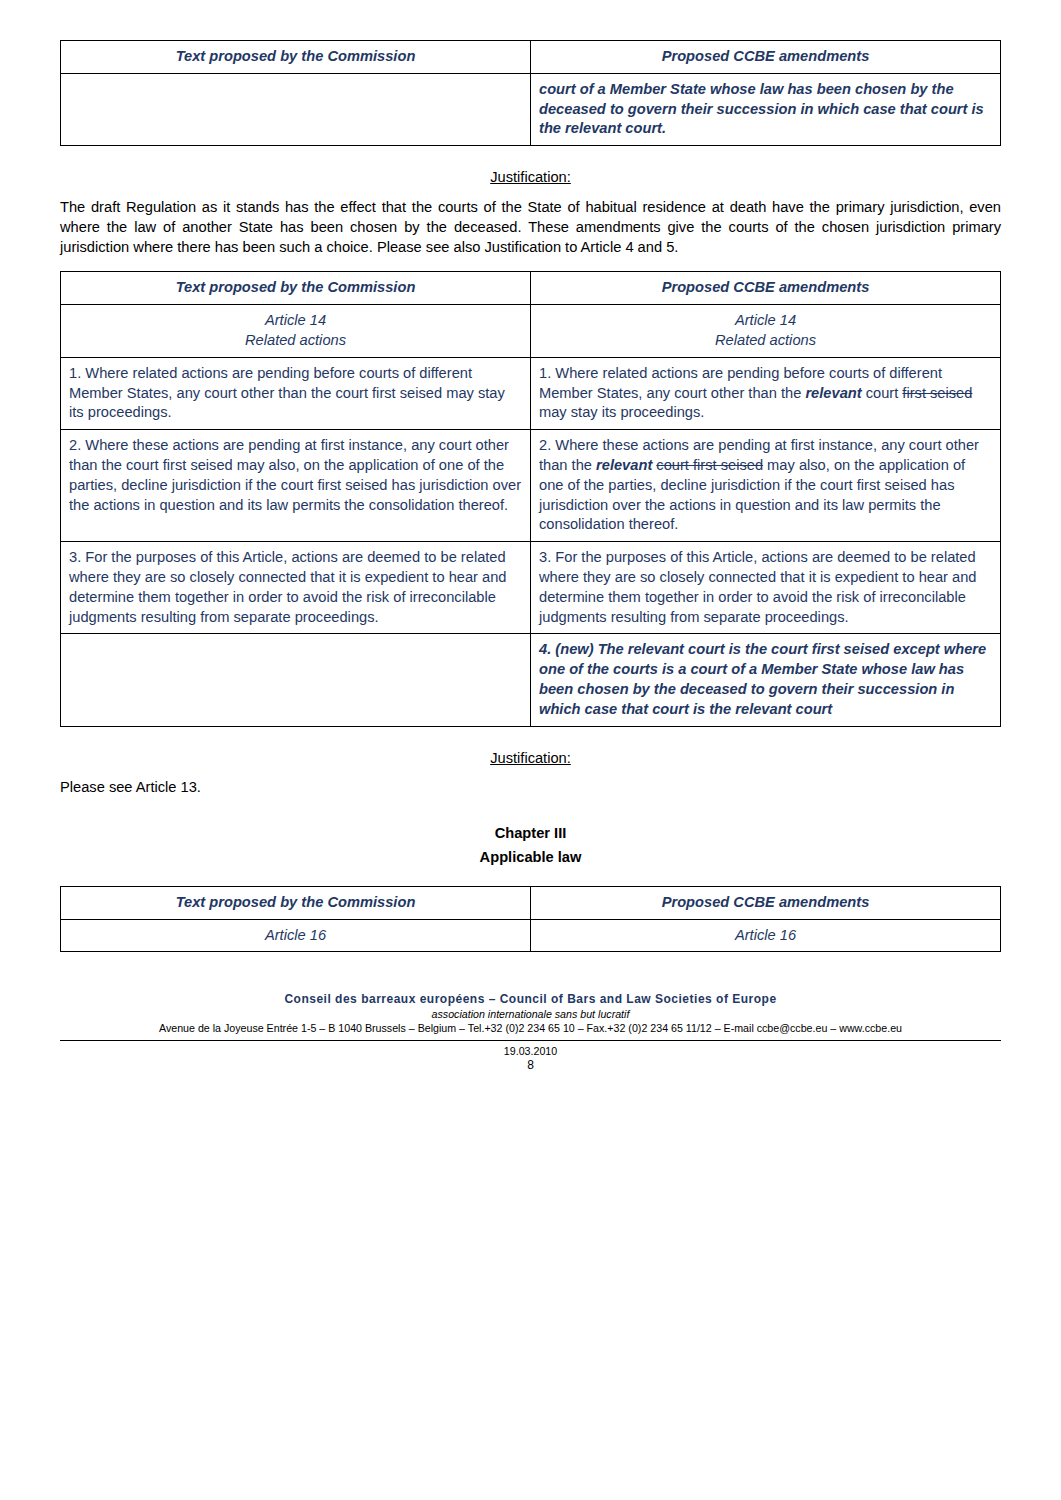| Text proposed by the Commission | Proposed CCBE amendments |
| --- | --- |
| | court of a Member State whose law has been chosen by the deceased to govern their succession in which case that court is the relevant court. |
Justification:
The draft Regulation as it stands has the effect that the courts of the State of habitual residence at death have the primary jurisdiction, even where the law of another State has been chosen by the deceased. These amendments give the courts of the chosen jurisdiction primary jurisdiction where there has been such a choice. Please see also Justification to Article 4 and 5.
| Text proposed by the Commission | Proposed CCBE amendments |
| --- | --- |
| Article 14 Related actions | Article 14 Related actions |
| 1. Where related actions are pending before courts of different Member States, any court other than the court first seised may stay its proceedings. | 1. Where related actions are pending before courts of different Member States, any court other than the relevant court first seised may stay its proceedings. |
| 2. Where these actions are pending at first instance, any court other than the court first seised may also, on the application of one of the parties, decline jurisdiction if the court first seised has jurisdiction over the actions in question and its law permits the consolidation thereof. | 2. Where these actions are pending at first instance, any court other than the relevant court first seised may also, on the application of one of the parties, decline jurisdiction if the court first seised has jurisdiction over the actions in question and its law permits the consolidation thereof. |
| 3. For the purposes of this Article, actions are deemed to be related where they are so closely connected that it is expedient to hear and determine them together in order to avoid the risk of irreconcilable judgments resulting from separate proceedings. | 3. For the purposes of this Article, actions are deemed to be related where they are so closely connected that it is expedient to hear and determine them together in order to avoid the risk of irreconcilable judgments resulting from separate proceedings. |
| | 4. (new) The relevant court is the court first seised except where one of the courts is a court of a Member State whose law has been chosen by the deceased to govern their succession in which case that court is the relevant court |
Justification:
Please see Article 13.
Chapter III
Applicable law
| Text proposed by the Commission | Proposed CCBE amendments |
| --- | --- |
| Article 16 | Article 16 |
Conseil des barreaux européens – Council of Bars and Law Societies of Europe
association internationale sans but lucratif
Avenue de la Joyeuse Entrée 1-5 – B 1040 Brussels – Belgium – Tel.+32 (0)2 234 65 10 – Fax.+32 (0)2 234 65 11/12 – E-mail ccbe@ccbe.eu – www.ccbe.eu
19.03.2010
8